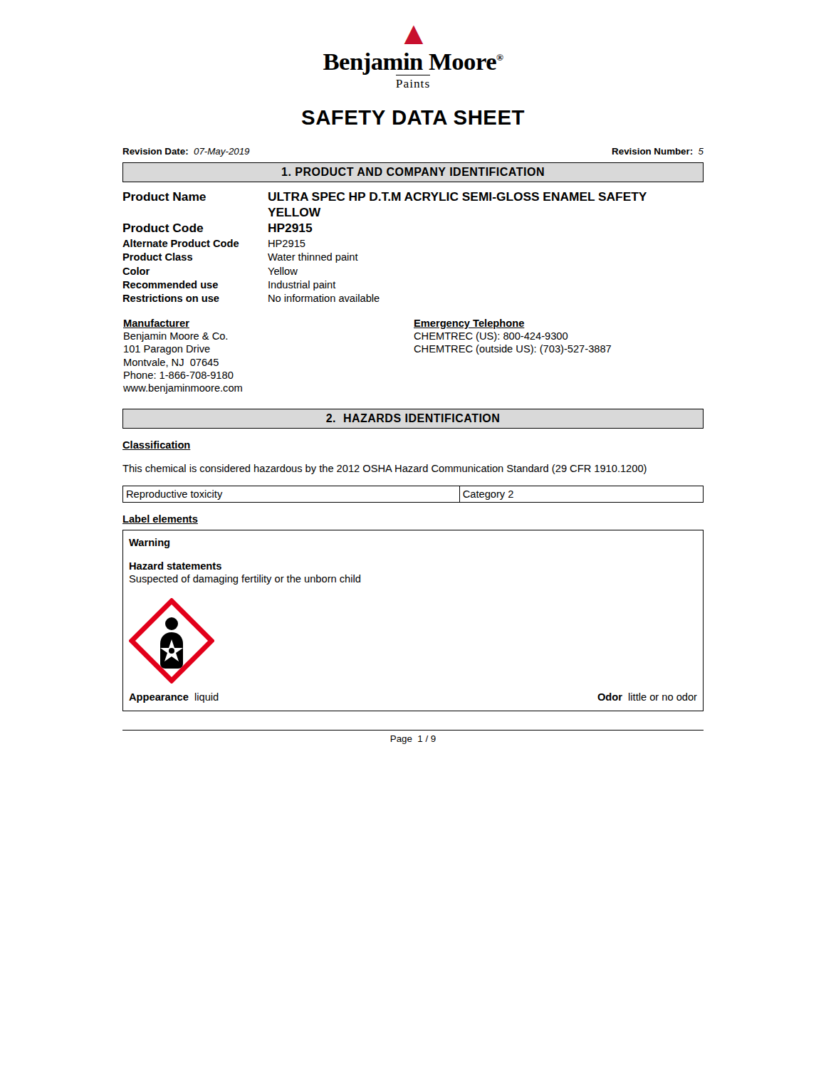▲
Benjamin Moore®
Paints
SAFETY DATA SHEET
Revision Date: 07-May-2019 Revision Number: 5
1. PRODUCT AND COMPANY IDENTIFICATION
| Product Name | ULTRA SPEC HP D.T.M ACRYLIC SEMI-GLOSS ENAMEL SAFETY YELLOW |
| Product Code | HP2915 |
| Alternate Product Code | HP2915 |
| Product Class | Water thinned paint |
| Color | Yellow |
| Recommended use | Industrial paint |
| Restrictions on use | No information available |
| Manufacturer Benjamin Moore & Co. 101 Paragon Drive Montvale, NJ 07645 Phone: 1-866-708-9180 www.benjaminmoore.com | Emergency Telephone CHEMTREC (US): 800-424-9300 CHEMTREC (outside US): (703)-527-3887 |
2. HAZARDS IDENTIFICATION
Classification
This chemical is considered hazardous by the 2012 OSHA Hazard Communication Standard (29 CFR 1910.1200)
| Reproductive toxicity | Category 2 |
Label elements
Warning
Hazard statements
Suspected of damaging fertility or the unborn child
Appearance liquid Odor little or no odor
Page 1 / 9